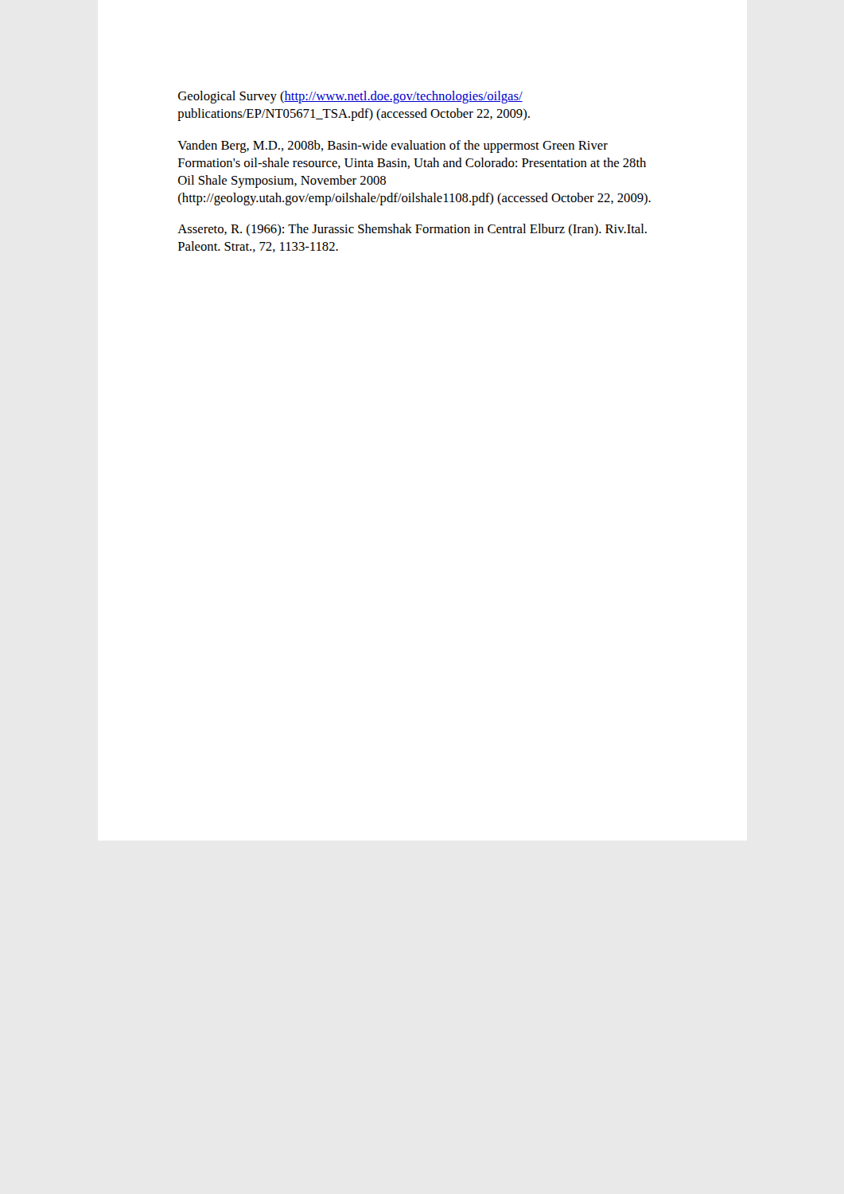Geological Survey (http://www.netl.doe.gov/technologies/oilgas/
publications/EP/NT05671_TSA.pdf) (accessed October 22, 2009).
Vanden Berg, M.D., 2008b, Basin-wide evaluation of the uppermost Green River Formation's oil-shale resource, Uinta Basin, Utah and Colorado: Presentation at the 28th Oil Shale Symposium, November 2008 (http://geology.utah.gov/emp/oilshale/pdf/oilshale1108.pdf) (accessed October 22, 2009).
Assereto, R. (1966): The Jurassic Shemshak Formation in Central Elburz (Iran). Riv.Ital. Paleont. Strat., 72, 1133-1182.